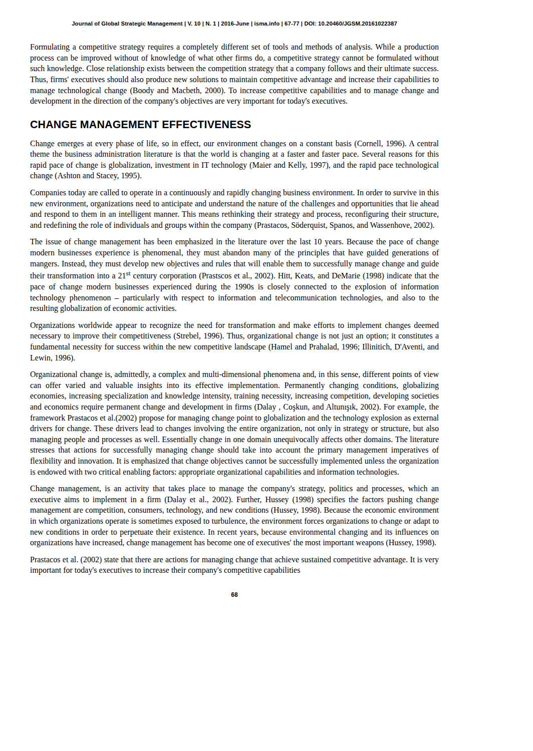Journal of Global Strategic Management | V. 10 | N. 1 | 2016-June | isma.info | 67-77 | DOI: 10.20460/JGSM.20161022387
Formulating a competitive strategy requires a completely different set of tools and methods of analysis. While a production process can be improved without of knowledge of what other firms do, a competitive strategy cannot be formulated without such knowledge. Close relationship exists between the competition strategy that a company follows and their ultimate success. Thus, firms' executives should also produce new solutions to maintain competitive advantage and increase their capabilities to manage technological change (Boody and Macbeth, 2000). To increase competitive capabilities and to manage change and development in the direction of the company's objectives are very important for today's executives.
CHANGE MANAGEMENT EFFECTIVENESS
Change emerges at every phase of life, so in effect, our environment changes on a constant basis (Cornell, 1996). A central theme the business administration literature is that the world is changing at a faster and faster pace. Several reasons for this rapid pace of change is globalization, investment in IT technology (Maier and Kelly, 1997), and the rapid pace technological change (Ashton and Stacey, 1995).
Companies today are called to operate in a continuously and rapidly changing business environment. In order to survive in this new environment, organizations need to anticipate and understand the nature of the challenges and opportunities that lie ahead and respond to them in an intelligent manner. This means rethinking their strategy and process, reconfiguring their structure, and redefining the role of individuals and groups within the company (Prastacos, Söderquist, Spanos, and Wassenhove, 2002).
The issue of change management has been emphasized in the literature over the last 10 years. Because the pace of change modern businesses experience is phenomenal, they must abandon many of the principles that have guided generations of mangers. Instead, they must develop new objectives and rules that will enable them to successfully manage change and guide their transformation into a 21st century corporation (Prastscos et al., 2002). Hitt, Keats, and DeMarie (1998) indicate that the pace of change modern businesses experienced during the 1990s is closely connected to the explosion of information technology phenomenon – particularly with respect to information and telecommunication technologies, and also to the resulting globalization of economic activities.
Organizations worldwide appear to recognize the need for transformation and make efforts to implement changes deemed necessary to improve their competitiveness (Strebel, 1996). Thus, organizational change is not just an option; it constitutes a fundamental necessity for success within the new competitive landscape (Hamel and Prahalad, 1996; Illinitich, D'Aventi, and Lewin, 1996).
Organizational change is, admittedly, a complex and multi-dimensional phenomena and, in this sense, different points of view can offer varied and valuable insights into its effective implementation. Permanently changing conditions, globalizing economies, increasing specialization and knowledge intensity, training necessity, increasing competition, developing societies and economics require permanent change and development in firms (Dalay , Coşkun, and Altunışık, 2002). For example, the framework Prastacos et al.(2002) propose for managing change point to globalization and the technology explosion as external drivers for change. These drivers lead to changes involving the entire organization, not only in strategy or structure, but also managing people and processes as well. Essentially change in one domain unequivocally affects other domains. The literature stresses that actions for successfully managing change should take into account the primary management imperatives of flexibility and innovation. It is emphasized that change objectives cannot be successfully implemented unless the organization is endowed with two critical enabling factors: appropriate organizational capabilities and information technologies.
Change management, is an activity that takes place to manage the company's strategy, politics and processes, which an executive aims to implement in a firm (Dalay et al., 2002). Further, Hussey (1998) specifies the factors pushing change management are competition, consumers, technology, and new conditions (Hussey, 1998). Because the economic environment in which organizations operate is sometimes exposed to turbulence, the environment forces organizations to change or adapt to new conditions in order to perpetuate their existence. In recent years, because environmental changing and its influences on organizations have increased, change management has become one of executives' the most important weapons (Hussey, 1998).
Prastacos et al. (2002) state that there are actions for managing change that achieve sustained competitive advantage. It is very important for today's executives to increase their company's competitive capabilities
68